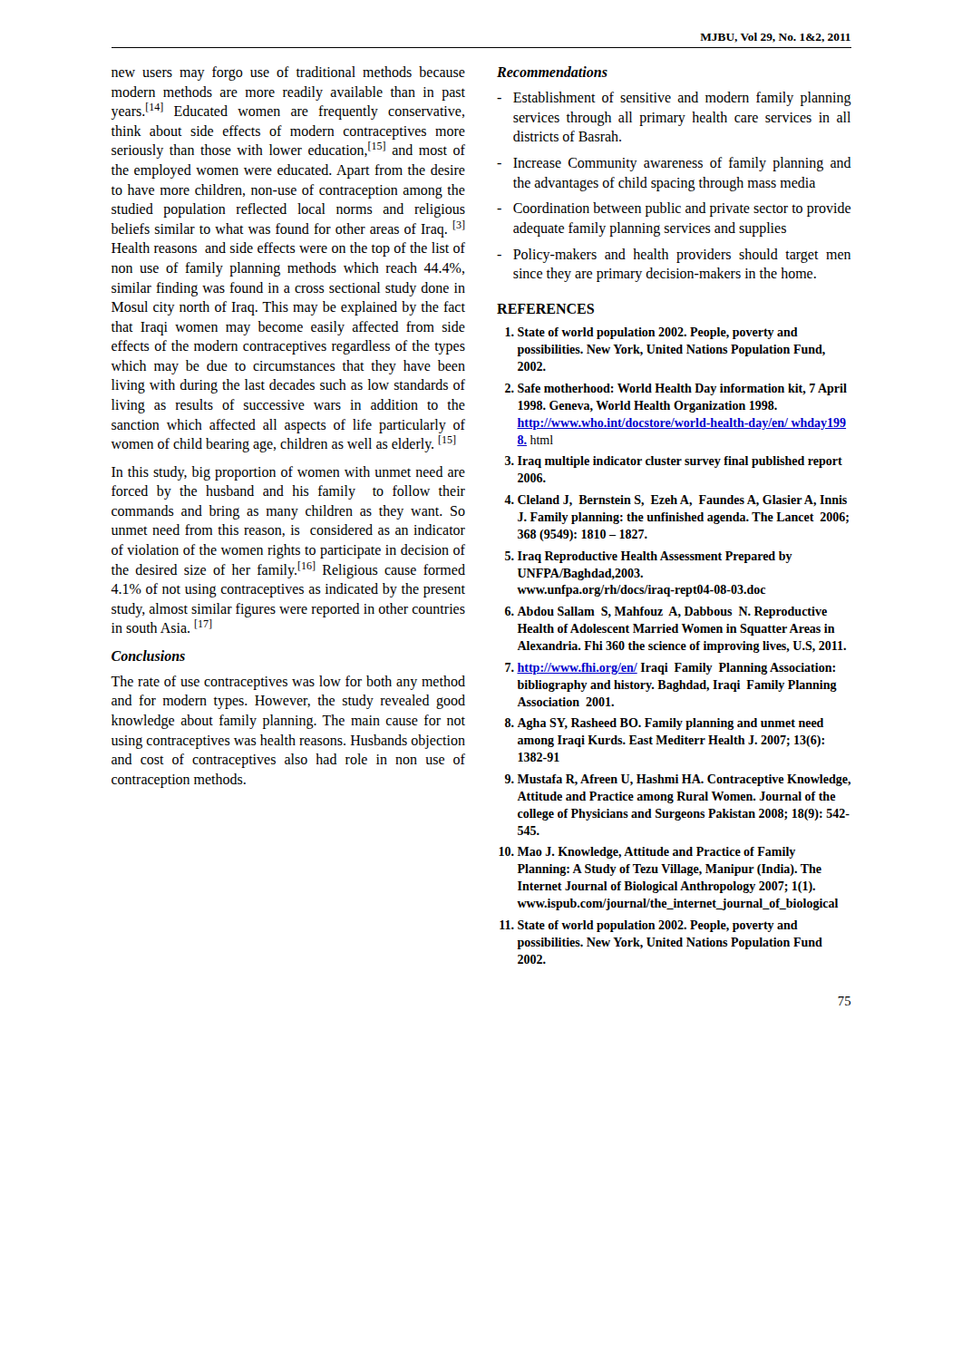MJBU, Vol 29, No. 1&2, 2011
new users may forgo use of traditional methods because modern methods are more readily available than in past years.[14] Educated women are frequently conservative, think about side effects of modern contraceptives more seriously than those with lower education,[15] and most of the employed women were educated. Apart from the desire to have more children, non-use of contraception among the studied population reflected local norms and religious beliefs similar to what was found for other areas of Iraq. [3] Health reasons and side effects were on the top of the list of non use of family planning methods which reach 44.4%, similar finding was found in a cross sectional study done in Mosul city north of Iraq. This may be explained by the fact that Iraqi women may become easily affected from side effects of the modern contraceptives regardless of the types which may be due to circumstances that they have been living with during the last decades such as low standards of living as results of successive wars in addition to the sanction which affected all aspects of life particularly of women of child bearing age, children as well as elderly. [15]
In this study, big proportion of women with unmet need are forced by the husband and his family to follow their commands and bring as many children as they want. So unmet need from this reason, is considered as an indicator of violation of the women rights to participate in decision of the desired size of her family.[16] Religious cause formed 4.1% of not using contraceptives as indicated by the present study, almost similar figures were reported in other countries in south Asia. [17]
Conclusions
The rate of use contraceptives was low for both any method and for modern types. However, the study revealed good knowledge about family planning. The main cause for not using contraceptives was health reasons. Husbands objection and cost of contraceptives also had role in non use of contraception methods.
Recommendations
Establishment of sensitive and modern family planning services through all primary health care services in all districts of Basrah.
Increase Community awareness of family planning and the advantages of child spacing through mass media
Coordination between public and private sector to provide adequate family planning services and supplies
Policy-makers and health providers should target men since they are primary decision-makers in the home.
REFERENCES
State of world population 2002. People, poverty and possibilities. New York, United Nations Population Fund, 2002.
Safe motherhood: World Health Day information kit, 7 April 1998. Geneva, World Health Organization 1998.
http://www.who.int/docstore/world-health-day/en/ whday1998. html
Iraq multiple indicator cluster survey final published report 2006.
Cleland J, Bernstein S, Ezeh A, Faundes A, Glasier A, Innis J. Family planning: the unfinished agenda. The Lancet 2006; 368 (9549): 1810 – 1827.
Iraq Reproductive Health Assessment Prepared by UNFPA/Baghdad,2003.
www.unfpa.org/rh/docs/iraq-rept04-08-03.doc
Abdou Sallam S, Mahfouz A, Dabbous N. Reproductive Health of Adolescent Married Women in Squatter Areas in Alexandria. Fhi 360 the science of improving lives, U.S, 2011.
http://www.fhi.org/en/ Iraqi Family Planning Association: bibliography and history. Baghdad, Iraqi Family Planning Association 2001.
Agha SY, Rasheed BO. Family planning and unmet need among Iraqi Kurds. East Mediterr Health J. 2007; 13(6): 1382-91
Mustafa R, Afreen U, Hashmi HA. Contraceptive Knowledge, Attitude and Practice among Rural Women. Journal of the college of Physicians and Surgeons Pakistan 2008; 18(9): 542-545.
Mao J. Knowledge, Attitude and Practice of Family Planning: A Study of Tezu Village, Manipur (India). The Internet Journal of Biological Anthropology 2007; 1(1).
www.ispub.com/journal/the_internet_journal_of_biological
State of world population 2002. People, poverty and possibilities. New York, United Nations Population Fund 2002.
75